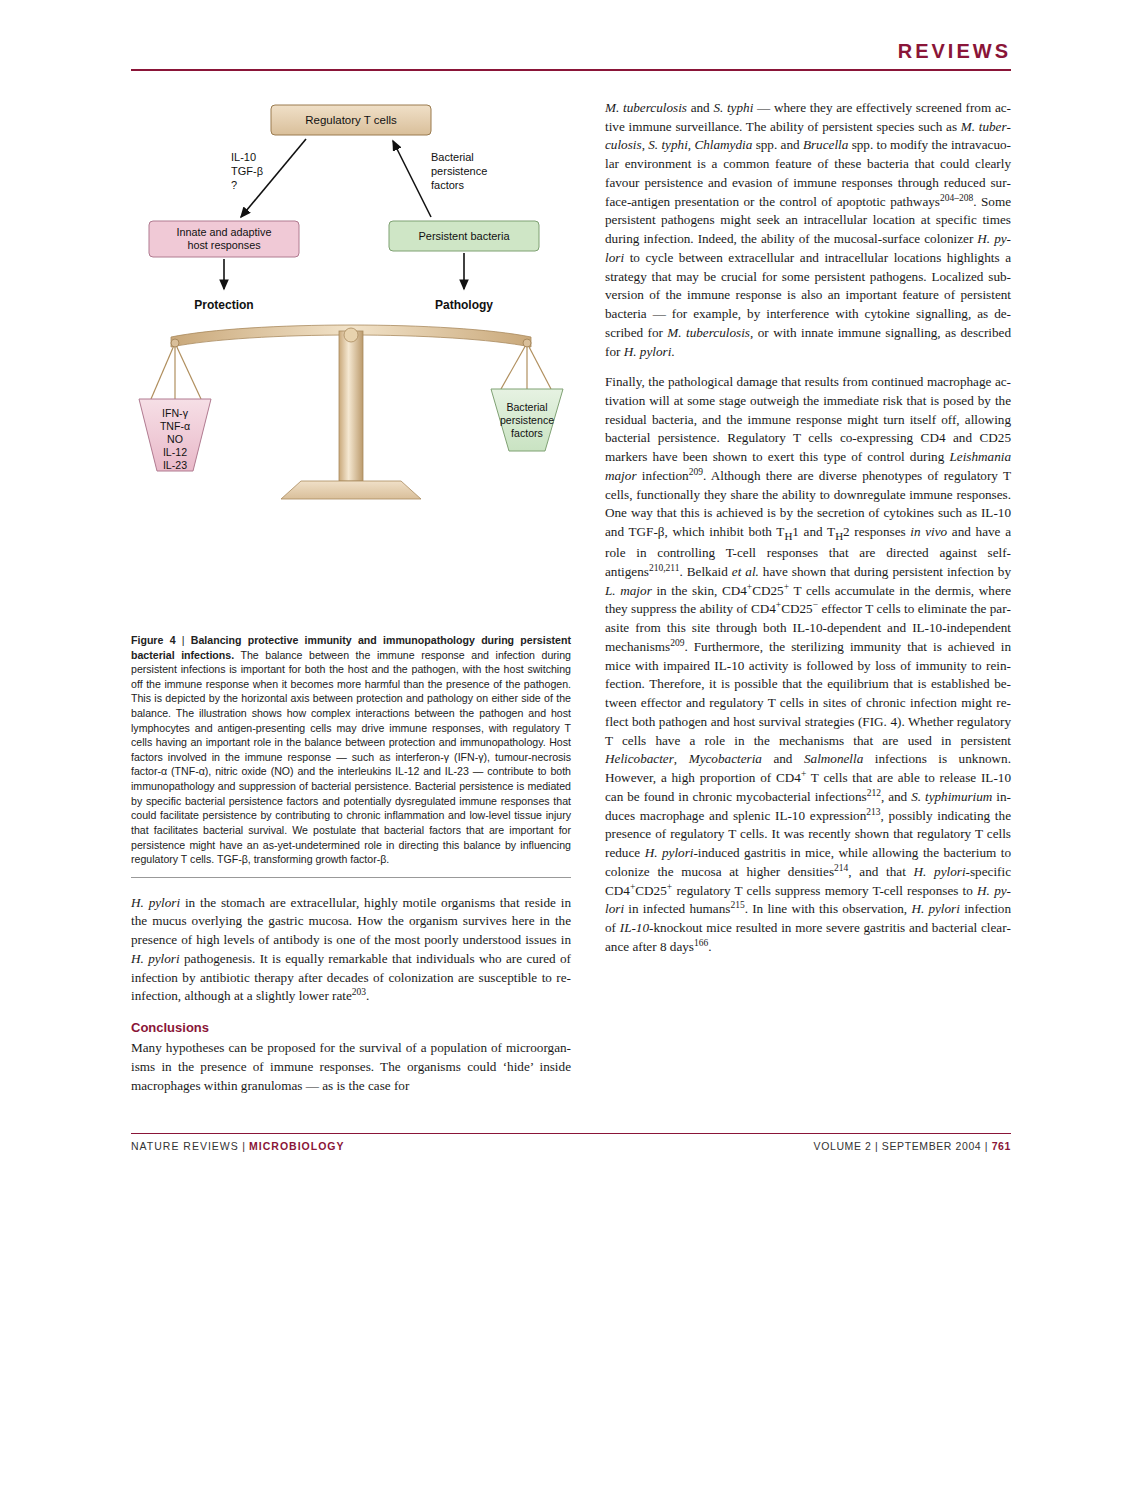REVIEWS
Regulatory T cells IL-10 TGF-β ? Bacterial persistence factors Innate and adaptive host responses Persistent bacteria Protection Pathology IFN-γ TNF-α NO IL-12 IL-23 Bacterial persistence factors
Figure 4 | Balancing protective immunity and immunopathology during persistent bacterial infections. The balance between the immune response and infection during persistent infections is important for both the host and the pathogen, with the host switching off the immune response when it becomes more harmful than the presence of the pathogen. This is depicted by the horizontal axis between protection and pathology on either side of the balance. The illustration shows how complex interactions between the pathogen and host lymphocytes and antigen-presenting cells may drive immune responses, with regulatory T cells having an important role in the balance between protection and immunopathology. Host factors involved in the immune response — such as interferon-γ (IFN-γ), tumour-necrosis factor-α (TNF-α), nitric oxide (NO) and the interleukins IL-12 and IL-23 — contribute to both immunopathology and suppression of bacterial persistence. Bacterial persistence is mediated by specific bacterial persistence factors and potentially dysregulated immune responses that could facilitate persistence by contributing to chronic inflammation and low-level tissue injury that facilitates bacterial survival. We postulate that bacterial factors that are important for persistence might have an as-yet-undetermined role in directing this balance by influencing regulatory T cells. TGF-β, transforming growth factor-β.
H. pylori in the stomach are extracellular, highly motile organisms that reside in the mucus overlying the gastric mucosa. How the organism survives here in the presence of high levels of antibody is one of the most poorly understood issues in H. pylori pathogenesis. It is equally remarkable that individuals who are cured of infection by antibiotic therapy after decades of colonization are susceptible to re-infection, although at a slightly lower rate203.
Conclusions
Many hypotheses can be proposed for the survival of a population of microorganisms in the presence of immune responses. The organisms could ‘hide’ inside macrophages within granulomas — as is the case for
M. tuberculosis and S. typhi — where they are effectively screened from active immune surveillance. The ability of persistent species such as M. tuberculosis, S. typhi, Chlamydia spp. and Brucella spp. to modify the intravacuolar environment is a common feature of these bacteria that could clearly favour persistence and evasion of immune responses through reduced surface-antigen presentation or the control of apoptotic pathways204–208. Some persistent pathogens might seek an intracellular location at specific times during infection. Indeed, the ability of the mucosal-surface colonizer H. pylori to cycle between extracellular and intracellular locations highlights a strategy that may be crucial for some persistent pathogens. Localized subversion of the immune response is also an important feature of persistent bacteria — for example, by interference with cytokine signalling, as described for M. tuberculosis, or with innate immune signalling, as described for H. pylori.
Finally, the pathological damage that results from continued macrophage activation will at some stage outweigh the immediate risk that is posed by the residual bacteria, and the immune response might turn itself off, allowing bacterial persistence. Regulatory T cells co-expressing CD4 and CD25 markers have been shown to exert this type of control during Leishmania major infection209. Although there are diverse phenotypes of regulatory T cells, functionally they share the ability to downregulate immune responses. One way that this is achieved is by the secretion of cytokines such as IL-10 and TGF-β, which inhibit both TH1 and TH2 responses in vivo and have a role in controlling T-cell responses that are directed against self-antigens210,211. Belkaid et al. have shown that during persistent infection by L. major in the skin, CD4+CD25+ T cells accumulate in the dermis, where they suppress the ability of CD4+CD25− effector T cells to eliminate the parasite from this site through both IL-10-dependent and IL-10-independent mechanisms209. Furthermore, the sterilizing immunity that is achieved in mice with impaired IL-10 activity is followed by loss of immunity to reinfection. Therefore, it is possible that the equilibrium that is established between effector and regulatory T cells in sites of chronic infection might reflect both pathogen and host survival strategies (FIG. 4). Whether regulatory T cells have a role in the mechanisms that are used in persistent Helicobacter, Mycobacteria and Salmonella infections is unknown. However, a high proportion of CD4+ T cells that are able to release IL-10 can be found in chronic mycobacterial infections212, and S. typhimurium induces macrophage and splenic IL-10 expression213, possibly indicating the presence of regulatory T cells. It was recently shown that regulatory T cells reduce H. pylori-induced gastritis in mice, while allowing the bacterium to colonize the mucosa at higher densities214, and that H. pylori-specific CD4+CD25+ regulatory T cells suppress memory T-cell responses to H. pylori in infected humans215. In line with this observation, H. pylori infection of IL-10-knockout mice resulted in more severe gastritis and bacterial clearance after 8 days166.
NATURE REVIEWS | MICROBIOLOGY
VOLUME 2 | SEPTEMBER 2004 | 761